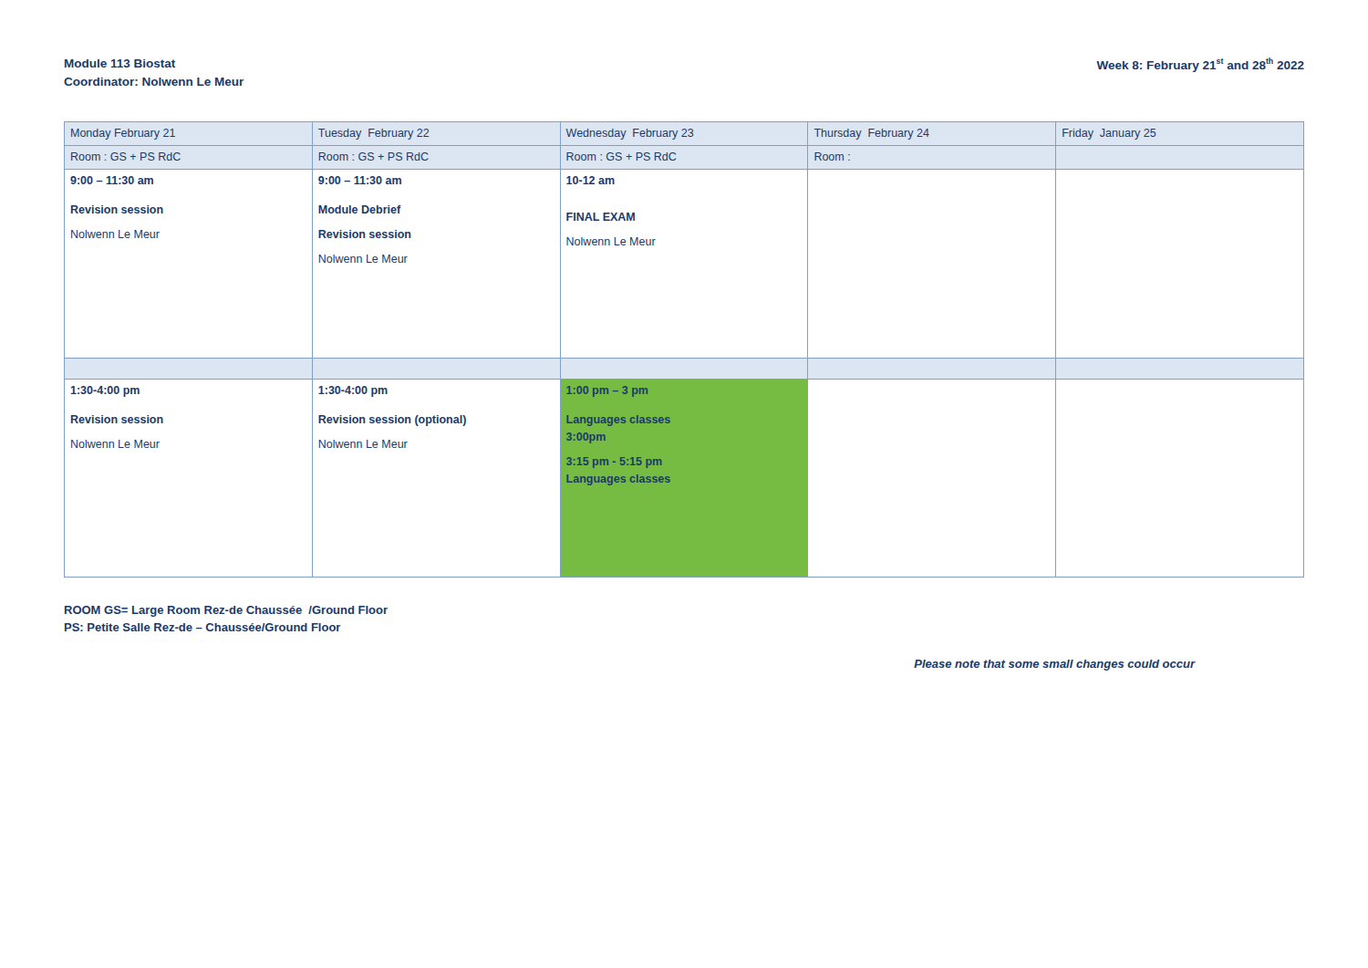Module 113 Biostat
Coordinator: Nolwenn Le Meur
Week 8: February 21st and 28th 2022
| Monday February 21 | Tuesday February 22 | Wednesday February 23 | Thursday February 24 | Friday January 25 |
| Room : GS + PS RdC | Room : GS + PS RdC | Room : GS + PS RdC | Room : | |
| 9:00 – 11:30 am Revision session Nolwenn Le Meur | 9:00 – 11:30 am Module Debrief Revision session Nolwenn Le Meur | 10-12 am FINAL EXAM Nolwenn Le Meur | | |
| 1:30-4:00 pm Revision session Nolwenn Le Meur | 1:30-4:00 pm Revision session (optional) Nolwenn Le Meur | 1:00 pm – 3 pm Languages classes 3:00pm 3:15 pm - 5:15 pm Languages classes | | |
ROOM GS= Large Room Rez-de Chaussée /Ground Floor
PS: Petite Salle Rez-de – Chaussée/Ground Floor
Please note that some small changes could occur